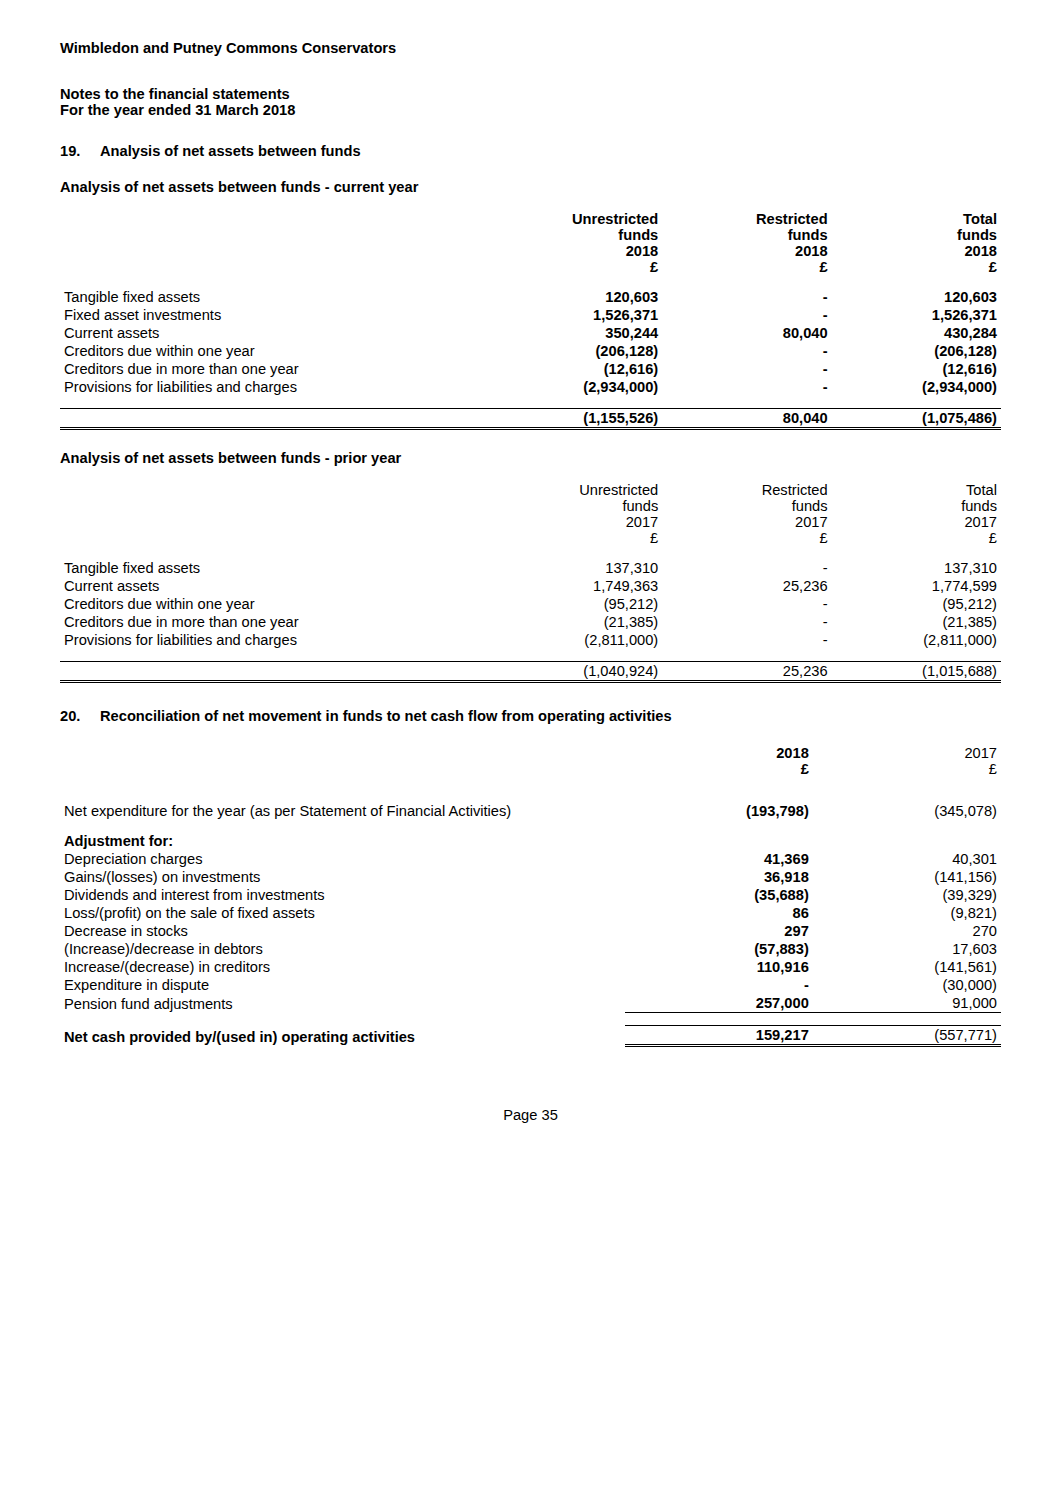Wimbledon and Putney Commons Conservators
Notes to the financial statements
For the year ended 31 March 2018
19. Analysis of net assets between funds
Analysis of net assets between funds - current year
| | Unrestricted funds 2018 £ | Restricted funds 2018 £ | Total funds 2018 £ |
| Tangible fixed assets | 120,603 | - | 120,603 |
| Fixed asset investments | 1,526,371 | - | 1,526,371 |
| Current assets | 350,244 | 80,040 | 430,284 |
| Creditors due within one year | (206,128) | - | (206,128) |
| Creditors due in more than one year | (12,616) | - | (12,616) |
| Provisions for liabilities and charges | (2,934,000) | - | (2,934,000) |
| | (1,155,526) | 80,040 | (1,075,486) |
Analysis of net assets between funds - prior year
| | Unrestricted funds 2017 £ | Restricted funds 2017 £ | Total funds 2017 £ |
| Tangible fixed assets | 137,310 | - | 137,310 |
| Current assets | 1,749,363 | 25,236 | 1,774,599 |
| Creditors due within one year | (95,212) | - | (95,212) |
| Creditors due in more than one year | (21,385) | - | (21,385) |
| Provisions for liabilities and charges | (2,811,000) | - | (2,811,000) |
| | (1,040,924) | 25,236 | (1,015,688) |
20. Reconciliation of net movement in funds to net cash flow from operating activities
| | 2018 £ | 2017 £ |
| Net expenditure for the year (as per Statement of Financial Activities) | (193,798) | (345,078) |
| Adjustment for: | | |
| Depreciation charges | 41,369 | 40,301 |
| Gains/(losses) on investments | 36,918 | (141,156) |
| Dividends and interest from investments | (35,688) | (39,329) |
| Loss/(profit) on the sale of fixed assets | 86 | (9,821) |
| Decrease in stocks | 297 | 270 |
| (Increase)/decrease in debtors | (57,883) | 17,603 |
| Increase/(decrease) in creditors | 110,916 | (141,561) |
| Expenditure in dispute | - | (30,000) |
| Pension fund adjustments | 257,000 | 91,000 |
| Net cash provided by/(used in) operating activities | 159,217 | (557,771) |
Page 35